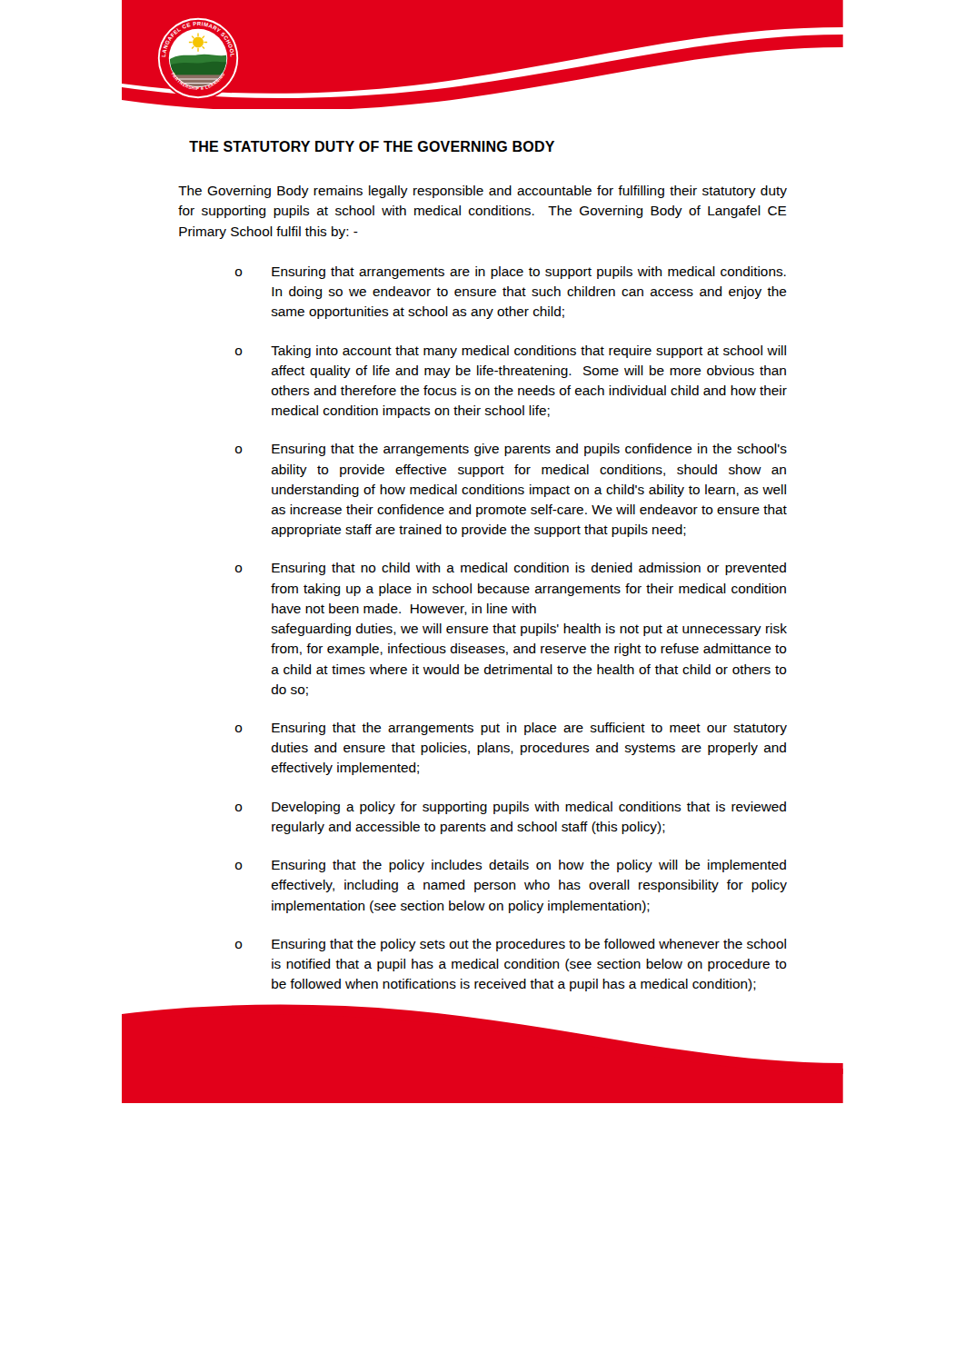LANGAFEL CE PRIMARY SCHOOL PARTNERSHIP & LEARNING
THE STATUTORY DUTY OF THE GOVERNING BODY
The Governing Body remains legally responsible and accountable for fulfilling their statutory duty for supporting pupils at school with medical conditions. The Governing Body of Langafel CE Primary School fulfil this by: -
Ensuring that arrangements are in place to support pupils with medical conditions. In doing so we endeavor to ensure that such children can access and enjoy the same opportunities at school as any other child;
Taking into account that many medical conditions that require support at school will affect quality of life and may be life-threatening. Some will be more obvious than others and therefore the focus is on the needs of each individual child and how their medical condition impacts on their school life;
Ensuring that the arrangements give parents and pupils confidence in the school's ability to provide effective support for medical conditions, should show an understanding of how medical conditions impact on a child's ability to learn, as well as increase their confidence and promote self-care. We will endeavor to ensure that appropriate staff are trained to provide the support that pupils need;
Ensuring that no child with a medical condition is denied admission or prevented from taking up a place in school because arrangements for their medical condition have not been made. However, in line with safeguarding duties, we will ensure that pupils' health is not put at unnecessary risk from, for example, infectious diseases, and reserve the right to refuse admittance to a child at times where it would be detrimental to the health of that child or others to do so;
Ensuring that the arrangements put in place are sufficient to meet our statutory duties and ensure that policies, plans, procedures and systems are properly and effectively implemented;
Developing a policy for supporting pupils with medical conditions that is reviewed regularly and accessible to parents and school staff (this policy);
Ensuring that the policy includes details on how the policy will be implemented effectively, including a named person who has overall responsibility for policy implementation (see section below on policy implementation);
Ensuring that the policy sets out the procedures to be followed whenever the school is notified that a pupil has a medical condition (see section below on procedure to be followed when notifications is received that a pupil has a medical condition);